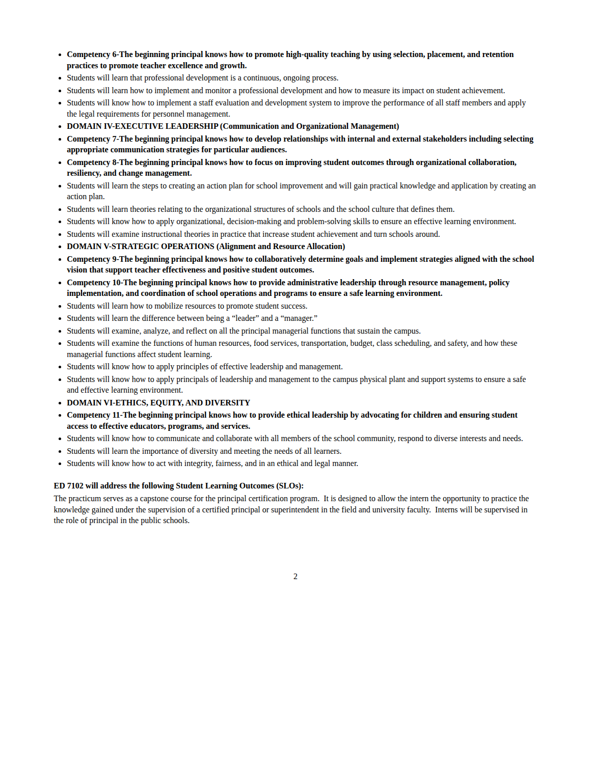Competency 6-The beginning principal knows how to promote high-quality teaching by using selection, placement, and retention practices to promote teacher excellence and growth.
Students will learn that professional development is a continuous, ongoing process.
Students will learn how to implement and monitor a professional development and how to measure its impact on student achievement.
Students will know how to implement a staff evaluation and development system to improve the performance of all staff members and apply the legal requirements for personnel management.
DOMAIN IV-EXECUTIVE LEADERSHIP (Communication and Organizational Management)
Competency 7-The beginning principal knows how to develop relationships with internal and external stakeholders including selecting appropriate communication strategies for particular audiences.
Competency 8-The beginning principal knows how to focus on improving student outcomes through organizational collaboration, resiliency, and change management.
Students will learn the steps to creating an action plan for school improvement and will gain practical knowledge and application by creating an action plan.
Students will learn theories relating to the organizational structures of schools and the school culture that defines them.
Students will know how to apply organizational, decision-making and problem-solving skills to ensure an effective learning environment.
Students will examine instructional theories in practice that increase student achievement and turn schools around.
DOMAIN V-STRATEGIC OPERATIONS (Alignment and Resource Allocation)
Competency 9-The beginning principal knows how to collaboratively determine goals and implement strategies aligned with the school vision that support teacher effectiveness and positive student outcomes.
Competency 10-The beginning principal knows how to provide administrative leadership through resource management, policy implementation, and coordination of school operations and programs to ensure a safe learning environment.
Students will learn how to mobilize resources to promote student success.
Students will learn the difference between being a “leader” and a “manager.”
Students will examine, analyze, and reflect on all the principal managerial functions that sustain the campus.
Students will examine the functions of human resources, food services, transportation, budget, class scheduling, and safety, and how these managerial functions affect student learning.
Students will know how to apply principles of effective leadership and management.
Students will know how to apply principals of leadership and management to the campus physical plant and support systems to ensure a safe and effective learning environment.
DOMAIN VI-ETHICS, EQUITY, AND DIVERSITY
Competency 11-The beginning principal knows how to provide ethical leadership by advocating for children and ensuring student access to effective educators, programs, and services.
Students will know how to communicate and collaborate with all members of the school community, respond to diverse interests and needs.
Students will learn the importance of diversity and meeting the needs of all learners.
Students will know how to act with integrity, fairness, and in an ethical and legal manner.
ED 7102 will address the following Student Learning Outcomes (SLOs):
The practicum serves as a capstone course for the principal certification program. It is designed to allow the intern the opportunity to practice the knowledge gained under the supervision of a certified principal or superintendent in the field and university faculty. Interns will be supervised in the role of principal in the public schools.
2